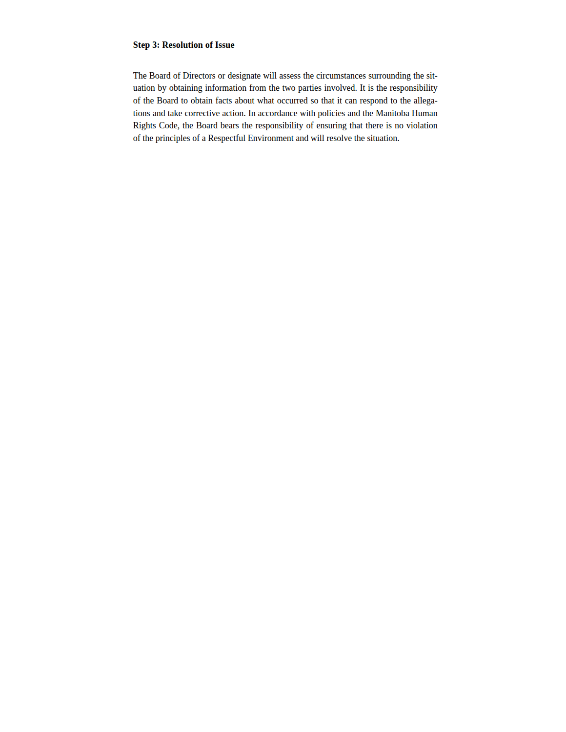Step 3: Resolution of Issue
The Board of Directors or designate will assess the circumstances surrounding the situation by obtaining information from the two parties involved. It is the responsibility of the Board to obtain facts about what occurred so that it can respond to the allegations and take corrective action. In accordance with policies and the Manitoba Human Rights Code, the Board bears the responsibility of ensuring that there is no violation of the principles of a Respectful Environment and will resolve the situation.